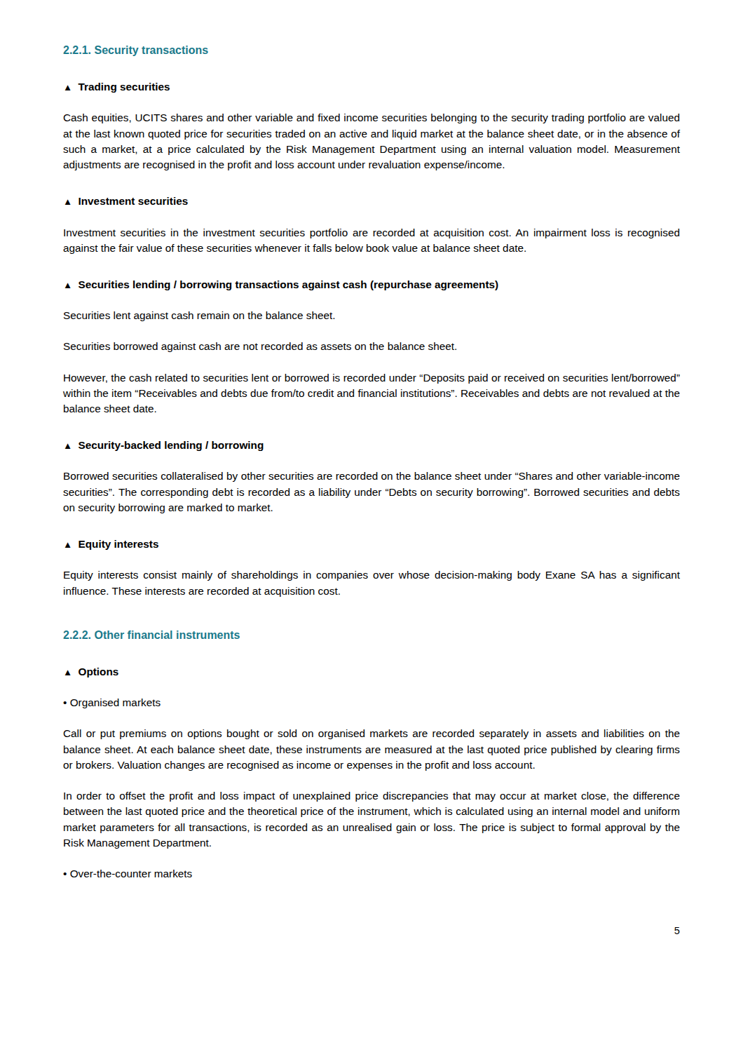2.2.1. Security transactions
▲ Trading securities
Cash equities, UCITS shares and other variable and fixed income securities belonging to the security trading portfolio are valued at the last known quoted price for securities traded on an active and liquid market at the balance sheet date, or in the absence of such a market, at a price calculated by the Risk Management Department using an internal valuation model. Measurement adjustments are recognised in the profit and loss account under revaluation expense/income.
▲ Investment securities
Investment securities in the investment securities portfolio are recorded at acquisition cost. An impairment loss is recognised against the fair value of these securities whenever it falls below book value at balance sheet date.
▲ Securities lending / borrowing transactions against cash (repurchase agreements)
Securities lent against cash remain on the balance sheet.
Securities borrowed against cash are not recorded as assets on the balance sheet.
However, the cash related to securities lent or borrowed is recorded under “Deposits paid or received on securities lent/borrowed” within the item “Receivables and debts due from/to credit and financial institutions”. Receivables and debts are not revalued at the balance sheet date.
▲ Security-backed lending / borrowing
Borrowed securities collateralised by other securities are recorded on the balance sheet under “Shares and other variable-income securities”. The corresponding debt is recorded as a liability under “Debts on security borrowing”. Borrowed securities and debts on security borrowing are marked to market.
▲ Equity interests
Equity interests consist mainly of shareholdings in companies over whose decision-making body Exane SA has a significant influence. These interests are recorded at acquisition cost.
2.2.2. Other financial instruments
▲ Options
• Organised markets
Call or put premiums on options bought or sold on organised markets are recorded separately in assets and liabilities on the balance sheet. At each balance sheet date, these instruments are measured at the last quoted price published by clearing firms or brokers. Valuation changes are recognised as income or expenses in the profit and loss account.
In order to offset the profit and loss impact of unexplained price discrepancies that may occur at market close, the difference between the last quoted price and the theoretical price of the instrument, which is calculated using an internal model and uniform market parameters for all transactions, is recorded as an unrealised gain or loss. The price is subject to formal approval by the Risk Management Department.
• Over-the-counter markets
5